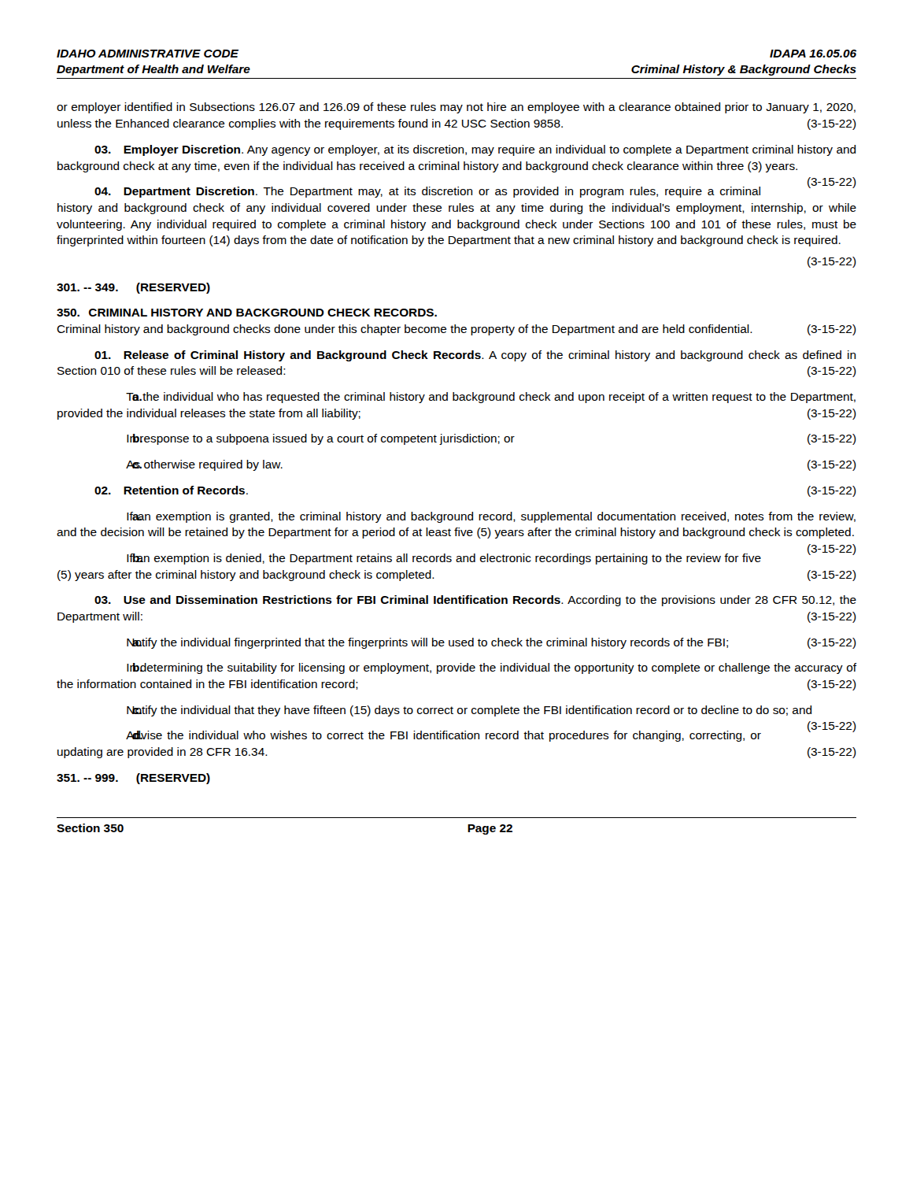IDAHO ADMINISTRATIVE CODE
Department of Health and Welfare
IDAPA 16.05.06
Criminal History & Background Checks
or employer identified in Subsections 126.07 and 126.09 of these rules may not hire an employee with a clearance obtained prior to January 1, 2020, unless the Enhanced clearance complies with the requirements found in 42 USC Section 9858.(3-15-22)
03. Employer Discretion. Any agency or employer, at its discretion, may require an individual to complete a Department criminal history and background check at any time, even if the individual has received a criminal history and background check clearance within three (3) years.(3-15-22)
04. Department Discretion. The Department may, at its discretion or as provided in program rules, require a criminal history and background check of any individual covered under these rules at any time during the individual's employment, internship, or while volunteering. Any individual required to complete a criminal history and background check under Sections 100 and 101 of these rules, must be fingerprinted within fourteen (14) days from the date of notification by the Department that a new criminal history and background check is required.
(3-15-22)
301. -- 349.(RESERVED)
350. CRIMINAL HISTORY AND BACKGROUND CHECK RECORDS.
Criminal history and background checks done under this chapter become the property of the Department and are held confidential.(3-15-22)
01. Release of Criminal History and Background Check Records. A copy of the criminal history and background check as defined in Section 010 of these rules will be released:(3-15-22)
a. To the individual who has requested the criminal history and background check and upon receipt of a written request to the Department, provided the individual releases the state from all liability;(3-15-22)
b. In response to a subpoena issued by a court of competent jurisdiction; or(3-15-22)
c. As otherwise required by law.(3-15-22)
02. Retention of Records.(3-15-22)
a. If an exemption is granted, the criminal history and background record, supplemental documentation received, notes from the review, and the decision will be retained by the Department for a period of at least five (5) years after the criminal history and background check is completed.(3-15-22)
b. If an exemption is denied, the Department retains all records and electronic recordings pertaining to the review for five (5) years after the criminal history and background check is completed.(3-15-22)
03. Use and Dissemination Restrictions for FBI Criminal Identification Records. According to the provisions under 28 CFR 50.12, the Department will:(3-15-22)
a. Notify the individual fingerprinted that the fingerprints will be used to check the criminal history records of the FBI;(3-15-22)
b. In determining the suitability for licensing or employment, provide the individual the opportunity to complete or challenge the accuracy of the information contained in the FBI identification record;(3-15-22)
c. Notify the individual that they have fifteen (15) days to correct or complete the FBI identification record or to decline to do so; and(3-15-22)
d. Advise the individual who wishes to correct the FBI identification record that procedures for changing, correcting, or updating are provided in 28 CFR 16.34.(3-15-22)
351. -- 999.(RESERVED)
Section 350
Page 22